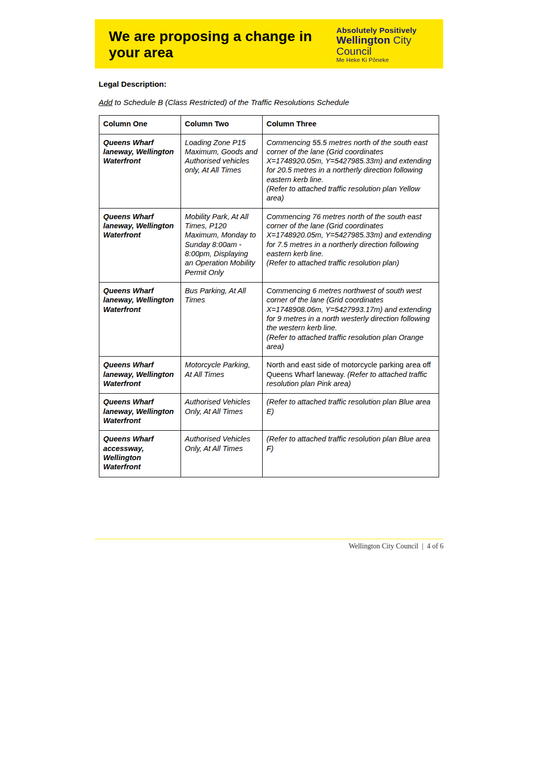We are proposing a change in your area
Absolutely Positively
Wellington City Council
Me Heke Ki Pōneke
Legal Description:
Add to Schedule B (Class Restricted) of the Traffic Resolutions Schedule
| Column One | Column Two | Column Three |
| --- | --- | --- |
| Queens Wharf laneway, Wellington Waterfront | Loading Zone P15 Maximum, Goods and Authorised vehicles only, At All Times | Commencing 55.5 metres north of the south east corner of the lane (Grid coordinates X=1748920.05m, Y=5427985.33m) and extending for 20.5 metres in a northerly direction following eastern kerb line. (Refer to attached traffic resolution plan Yellow area) |
| Queens Wharf laneway, Wellington Waterfront | Mobility Park, At All Times, P120 Maximum, Monday to Sunday 8:00am - 8:00pm, Displaying an Operation Mobility Permit Only | Commencing 76 metres north of the south east corner of the lane (Grid coordinates X=1748920.05m, Y=5427985.33m) and extending for 7.5 metres in a northerly direction following eastern kerb line. (Refer to attached traffic resolution plan) |
| Queens Wharf laneway, Wellington Waterfront | Bus Parking, At All Times | Commencing 6 metres northwest of south west corner of the lane (Grid coordinates X=1748908.06m, Y=5427993.17m) and extending for 9 metres in a north westerly direction following the western kerb line. (Refer to attached traffic resolution plan Orange area) |
| Queens Wharf laneway, Wellington Waterfront | Motorcycle Parking, At All Times | North and east side of motorcycle parking area off Queens Wharf laneway. (Refer to attached traffic resolution plan Pink area) |
| Queens Wharf laneway, Wellington Waterfront | Authorised Vehicles Only, At All Times | (Refer to attached traffic resolution plan Blue area E) |
| Queens Wharf accessway, Wellington Waterfront | Authorised Vehicles Only, At All Times | (Refer to attached traffic resolution plan Blue area F) |
Wellington City Council | 4 of 6